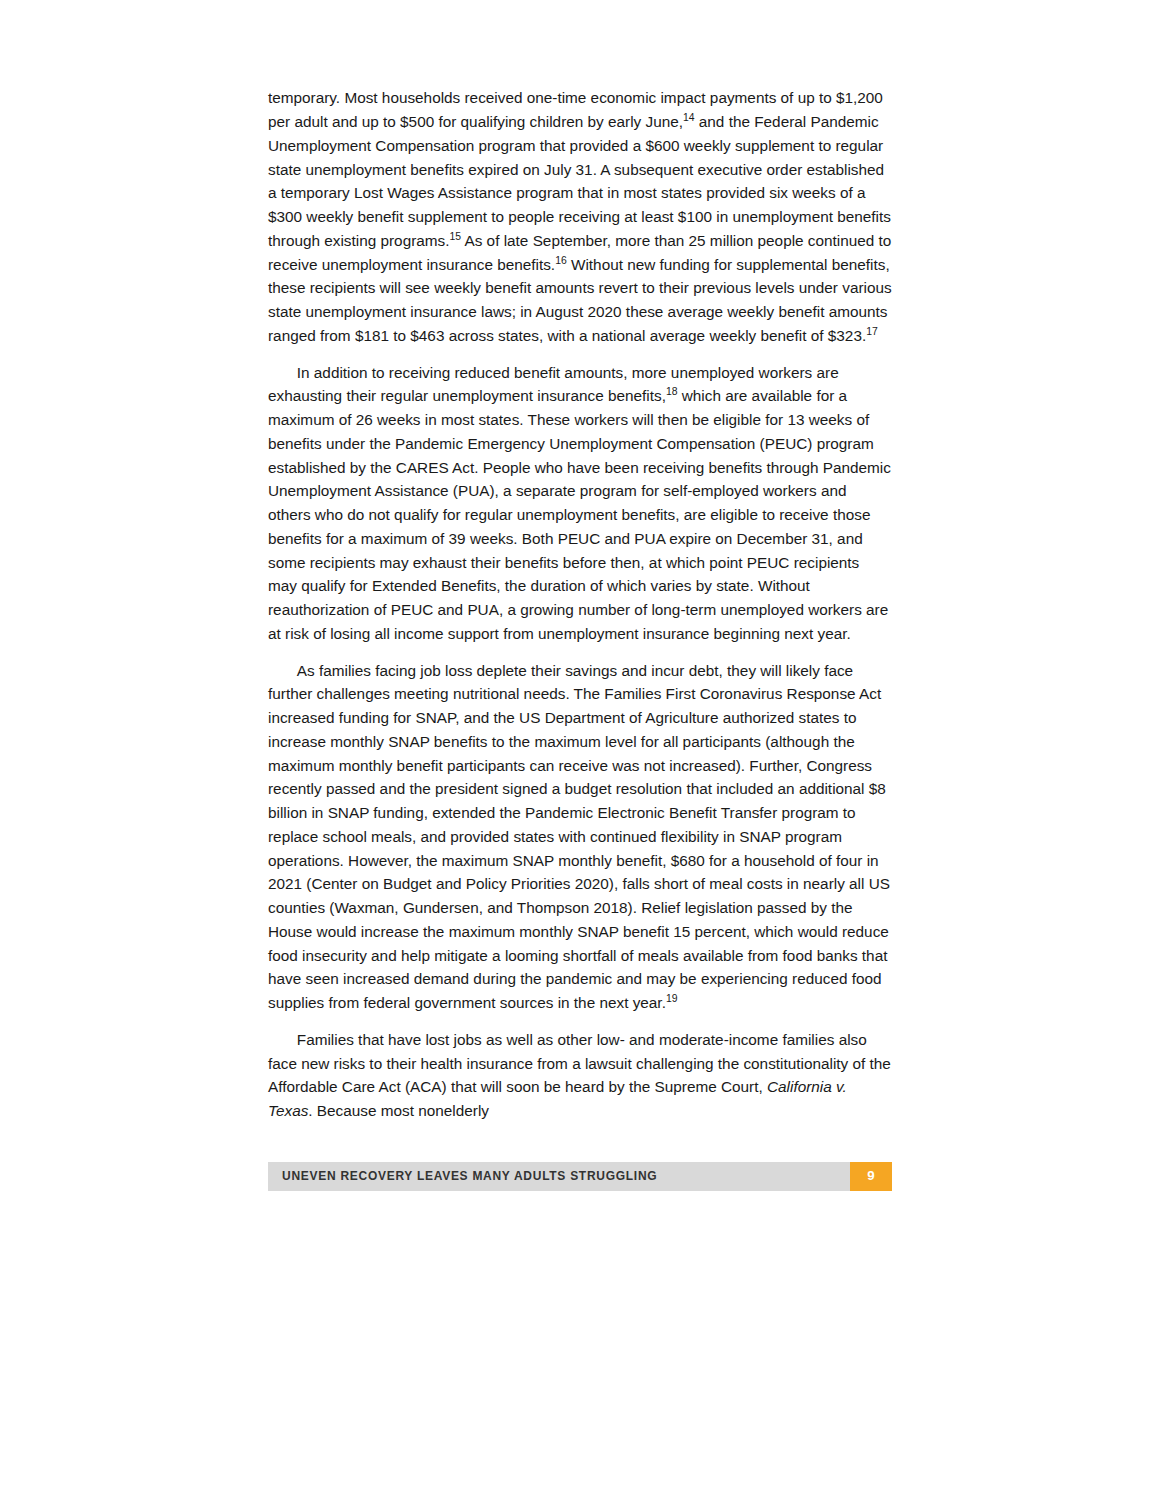temporary. Most households received one-time economic impact payments of up to $1,200 per adult and up to $500 for qualifying children by early June,14 and the Federal Pandemic Unemployment Compensation program that provided a $600 weekly supplement to regular state unemployment benefits expired on July 31. A subsequent executive order established a temporary Lost Wages Assistance program that in most states provided six weeks of a $300 weekly benefit supplement to people receiving at least $100 in unemployment benefits through existing programs.15 As of late September, more than 25 million people continued to receive unemployment insurance benefits.16 Without new funding for supplemental benefits, these recipients will see weekly benefit amounts revert to their previous levels under various state unemployment insurance laws; in August 2020 these average weekly benefit amounts ranged from $181 to $463 across states, with a national average weekly benefit of $323.17
In addition to receiving reduced benefit amounts, more unemployed workers are exhausting their regular unemployment insurance benefits,18 which are available for a maximum of 26 weeks in most states. These workers will then be eligible for 13 weeks of benefits under the Pandemic Emergency Unemployment Compensation (PEUC) program established by the CARES Act. People who have been receiving benefits through Pandemic Unemployment Assistance (PUA), a separate program for self-employed workers and others who do not qualify for regular unemployment benefits, are eligible to receive those benefits for a maximum of 39 weeks. Both PEUC and PUA expire on December 31, and some recipients may exhaust their benefits before then, at which point PEUC recipients may qualify for Extended Benefits, the duration of which varies by state. Without reauthorization of PEUC and PUA, a growing number of long-term unemployed workers are at risk of losing all income support from unemployment insurance beginning next year.
As families facing job loss deplete their savings and incur debt, they will likely face further challenges meeting nutritional needs. The Families First Coronavirus Response Act increased funding for SNAP, and the US Department of Agriculture authorized states to increase monthly SNAP benefits to the maximum level for all participants (although the maximum monthly benefit participants can receive was not increased). Further, Congress recently passed and the president signed a budget resolution that included an additional $8 billion in SNAP funding, extended the Pandemic Electronic Benefit Transfer program to replace school meals, and provided states with continued flexibility in SNAP program operations. However, the maximum SNAP monthly benefit, $680 for a household of four in 2021 (Center on Budget and Policy Priorities 2020), falls short of meal costs in nearly all US counties (Waxman, Gundersen, and Thompson 2018). Relief legislation passed by the House would increase the maximum monthly SNAP benefit 15 percent, which would reduce food insecurity and help mitigate a looming shortfall of meals available from food banks that have seen increased demand during the pandemic and may be experiencing reduced food supplies from federal government sources in the next year.19
Families that have lost jobs as well as other low- and moderate-income families also face new risks to their health insurance from a lawsuit challenging the constitutionality of the Affordable Care Act (ACA) that will soon be heard by the Supreme Court, California v. Texas. Because most nonelderly
Uneven Recovery Leaves Many Adults Struggling
9